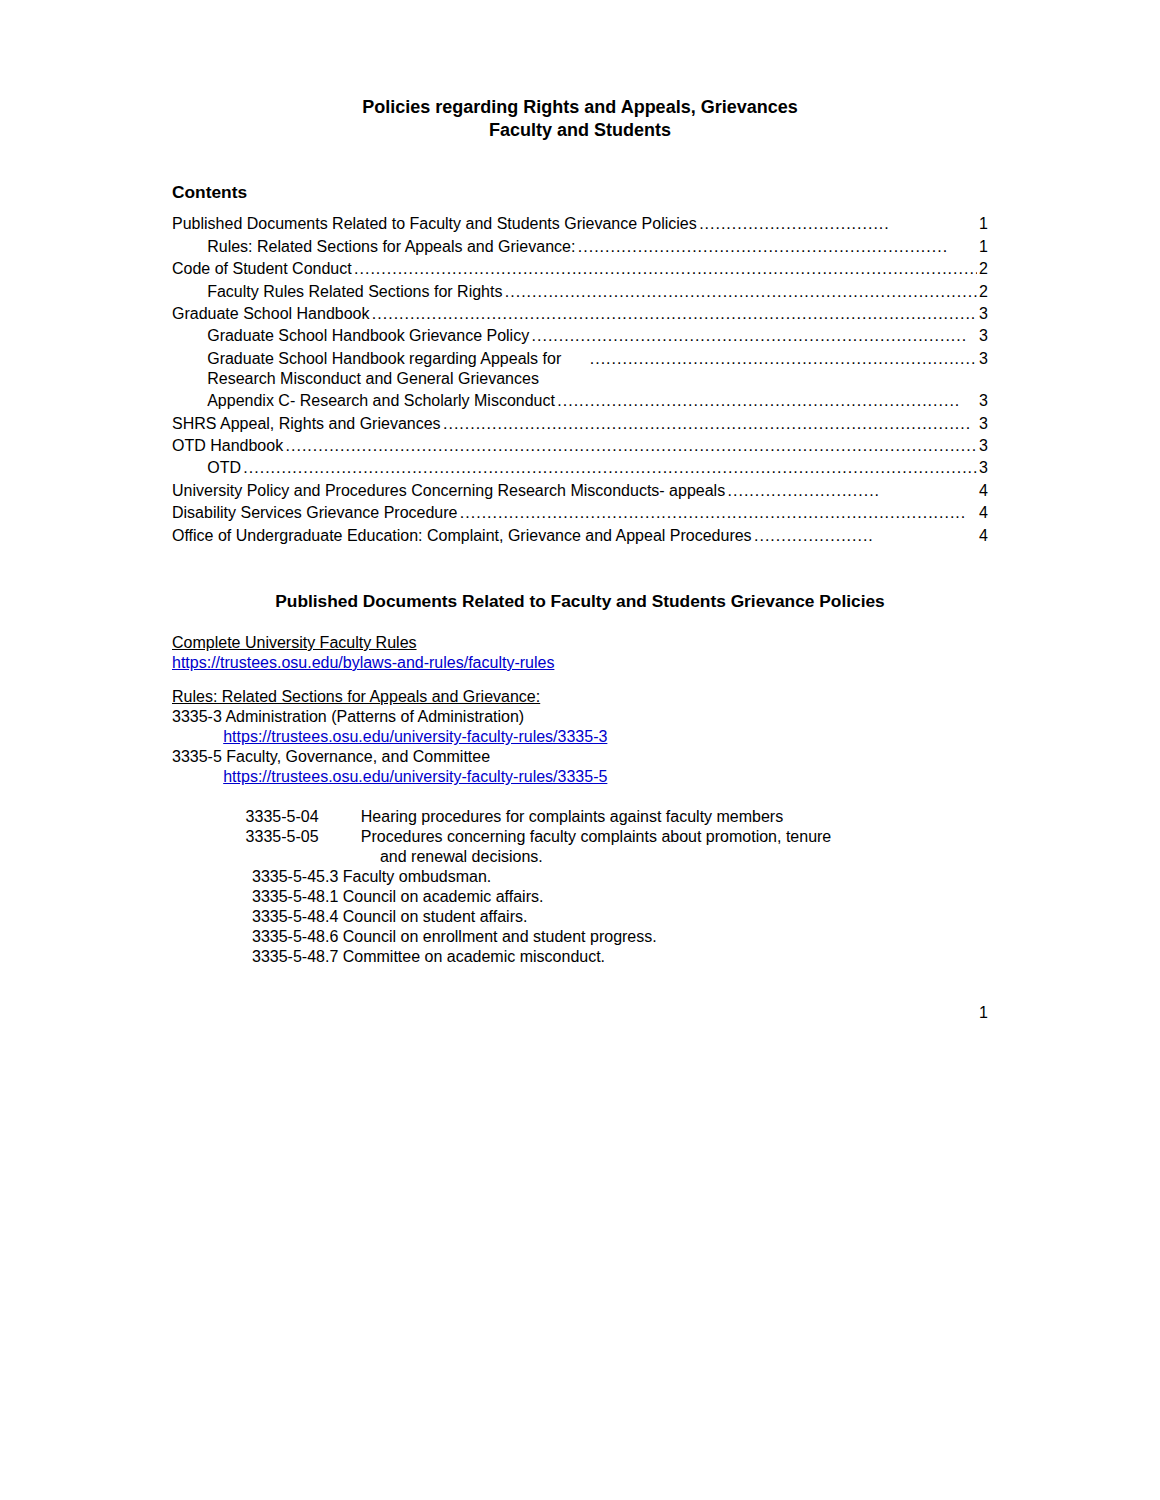Policies regarding Rights and Appeals, Grievances
Faculty and Students
Contents
Published Documents Related to Faculty and Students Grievance Policies................................... 1
Rules: Related Sections for Appeals and Grievance:.................................................................... 1
Code of Student Conduct......................................................................................................................... 2
Faculty Rules Related Sections for Rights....................................................................................... 2
Graduate School Handbook..................................................................................................................... 3
Graduate School Handbook Grievance Policy................................................................................ 3
Graduate School Handbook regarding Appeals for Research Misconduct and General Grievances................................................................................................................................. 3
Appendix C- Research and Scholarly Misconduct.......................................................................... 3
SHRS Appeal, Rights and Grievances................................................................................................. 3
OTD Handbook....................................................................................................................................... 3
OTD................................................................................................................................................. 3
University Policy and Procedures Concerning Research Misconducts- appeals............................ 4
Disability Services Grievance Procedure............................................................................................. 4
Office of Undergraduate Education: Complaint, Grievance and Appeal Procedures...................... 4
Published Documents Related to Faculty and Students Grievance Policies
Complete University Faculty Rules
https://trustees.osu.edu/bylaws-and-rules/faculty-rules
Rules: Related Sections for Appeals and Grievance:
3335-3 Administration (Patterns of Administration)
https://trustees.osu.edu/university-faculty-rules/3335-3
3335-5 Faculty, Governance, and Committee
https://trustees.osu.edu/university-faculty-rules/3335-5
3335-5-04 Hearing procedures for complaints against faculty members
3335-5-05 Procedures concerning faculty complaints about promotion, tenureand renewal decisions.
3335-5-45.3 Faculty ombudsman.
3335-5-48.1 Council on academic affairs.
3335-5-48.4 Council on student affairs.
3335-5-48.6 Council on enrollment and student progress.
3335-5-48.7 Committee on academic misconduct.
1